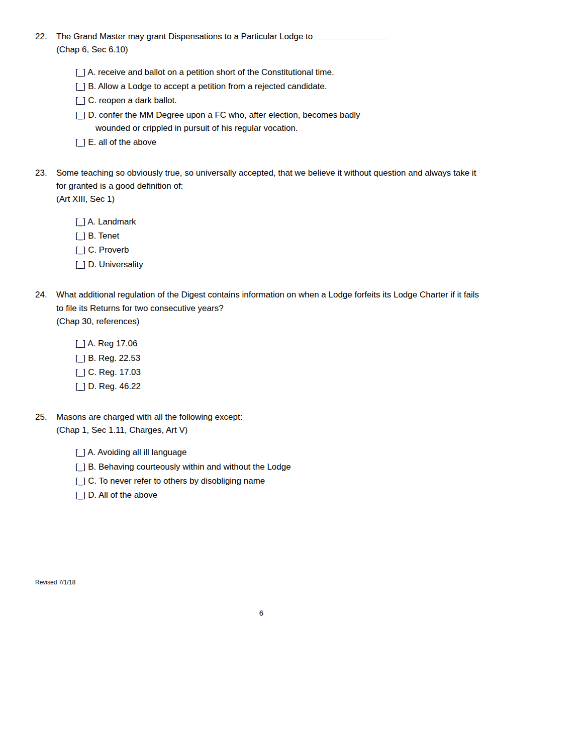22.
The Grand Master may grant Dispensations to a Particular Lodge to
(Chap 6, Sec 6.10)
[_] A. receive and ballot on a petition short of the Constitutional time.
[_] B. Allow a Lodge to accept a petition from a rejected candidate.
[_] C. reopen a dark ballot.
[_] D. confer the MM Degree upon a FC who, after election, becomes badly wounded or crippled in pursuit of his regular vocation.
[_] E. all of the above
23.
Some teaching so obviously true, so universally accepted, that we believe it without question and always take it for granted is a good definition of:
(Art XIII, Sec 1)
[_] A. Landmark
[_] B. Tenet
[_] C. Proverb
[_] D. Universality
24.
What additional regulation of the Digest contains information on when a Lodge forfeits its Lodge Charter if it fails to file its Returns for two consecutive years?
(Chap 30, references)
[_] A. Reg 17.06
[_] B. Reg. 22.53
[_] C. Reg. 17.03
[_] D. Reg. 46.22
25.
Masons are charged with all the following except:
(Chap 1, Sec 1.11, Charges, Art V)
[_] A. Avoiding all ill language
[_] B. Behaving courteously within and without the Lodge
[_] C. To never refer to others by disobliging name
[_] D. All of the above
Revised 7/1/18
6